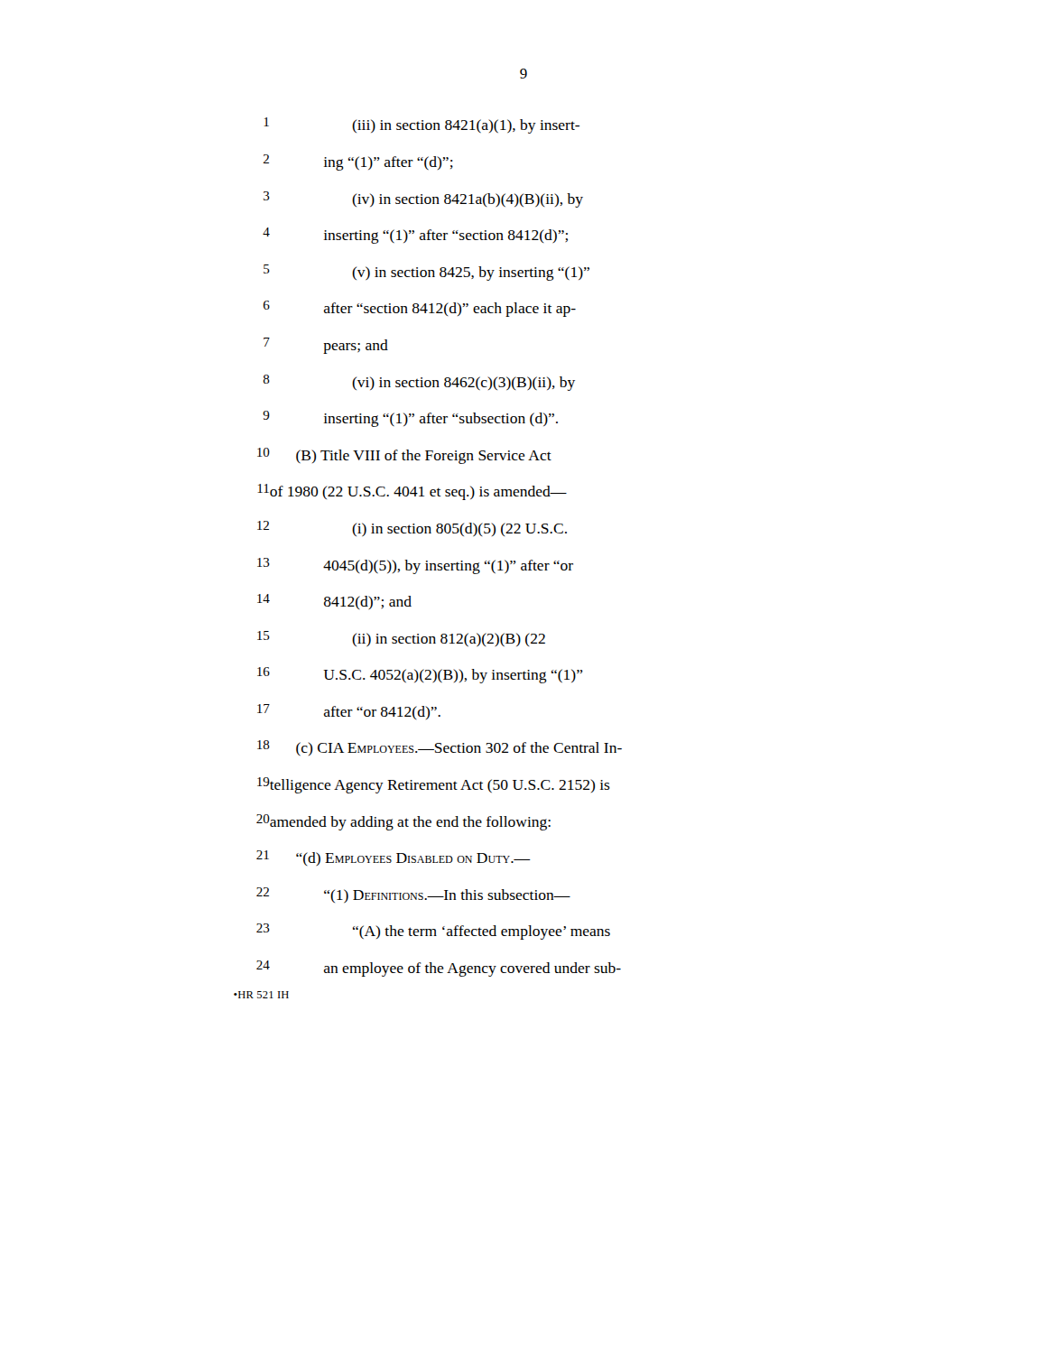9
| 1 | (iii) in section 8421(a)(1), by insert- |
| 2 | ing “(1)” after “(d)”; |
| 3 | (iv) in section 8421a(b)(4)(B)(ii), by |
| 4 | inserting “(1)” after “section 8412(d)”; |
| 5 | (v) in section 8425, by inserting “(1)” |
| 6 | after “section 8412(d)” each place it ap- |
| 7 | pears; and |
| 8 | (vi) in section 8462(c)(3)(B)(ii), by |
| 9 | inserting “(1)” after “subsection (d)”. |
| 10 | (B) Title VIII of the Foreign Service Act |
| 11 | of 1980 (22 U.S.C. 4041 et seq.) is amended— |
| 12 | (i) in section 805(d)(5) (22 U.S.C. |
| 13 | 4045(d)(5)), by inserting “(1)” after “or |
| 14 | 8412(d)”; and |
| 15 | (ii) in section 812(a)(2)(B) (22 |
| 16 | U.S.C. 4052(a)(2)(B)), by inserting “(1)” |
| 17 | after “or 8412(d)”. |
| 18 | (c) CIA Employees. —Section 302 of the Central In- |
| 19 | telligence Agency Retirement Act (50 U.S.C. 2152) is |
| 20 | amended by adding at the end the following: |
| 21 | “(d) Employees Disabled on Duty. — |
| 22 | “(1) Definitions. —In this subsection— |
| 23 | “(A) the term ‘affected employee’ means |
| 24 | an employee of the Agency covered under sub- |
•HR 521 IH